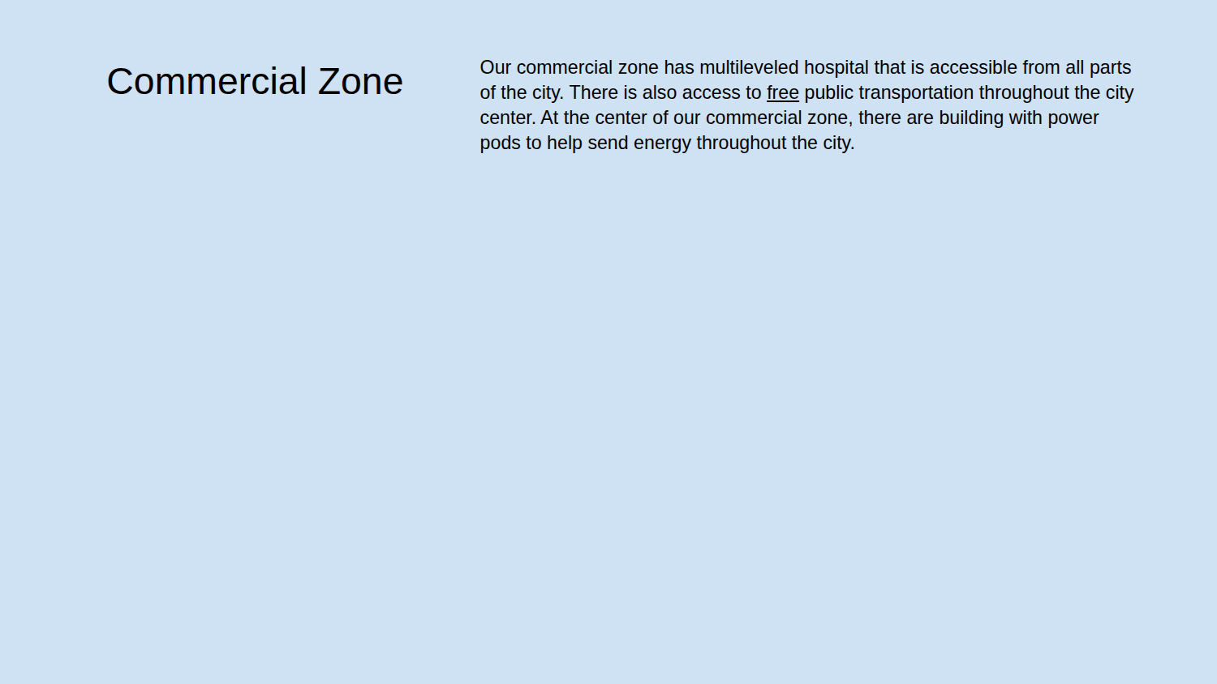Commercial Zone
Our commercial zone has multileveled hospital that is accessible from all parts of the city. There is also access to free public transportation throughout the city center. At the center of our commercial zone, there are building with power pods to help send energy throughout the city.